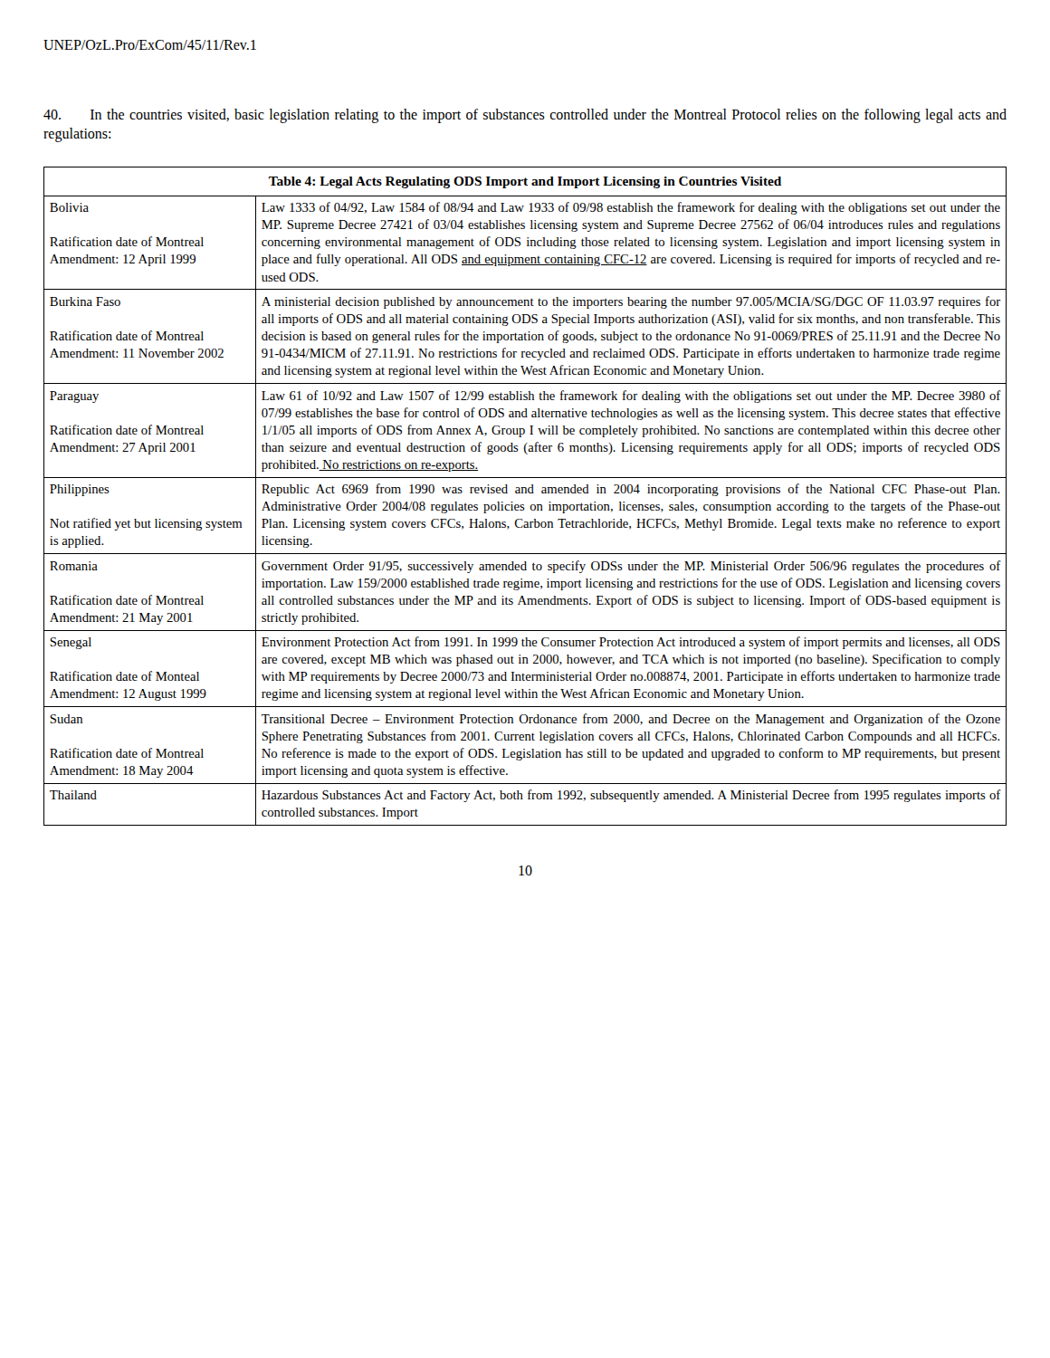UNEP/OzL.Pro/ExCom/45/11/Rev.1
40. In the countries visited, basic legislation relating to the import of substances controlled under the Montreal Protocol relies on the following legal acts and regulations:
Table 4: Legal Acts Regulating ODS Import and Import Licensing in Countries Visited
| Bolivia Ratification date of Montreal Amendment: 12 April 1999 | Law 1333 of 04/92, Law 1584 of 08/94 and Law 1933 of 09/98 establish the framework for dealing with the obligations set out under the MP. Supreme Decree 27421 of 03/04 establishes licensing system and Supreme Decree 27562 of 06/04 introduces rules and regulations concerning environmental management of ODS including those related to licensing system. Legislation and import licensing system in place and fully operational. All ODS and equipment containing CFC-12 are covered. Licensing is required for imports of recycled and re-used ODS. |
| Burkina Faso Ratification date of Montreal Amendment: 11 November 2002 | A ministerial decision published by announcement to the importers bearing the number 97.005/MCIA/SG/DGC OF 11.03.97 requires for all imports of ODS and all material containing ODS a Special Imports authorization (ASI), valid for six months, and non transferable. This decision is based on general rules for the importation of goods, subject to the ordonance No 91-0069/PRES of 25.11.91 and the Decree No 91-0434/MICM of 27.11.91. No restrictions for recycled and reclaimed ODS. Participate in efforts undertaken to harmonize trade regime and licensing system at regional level within the West African Economic and Monetary Union. |
| Paraguay Ratification date of Montreal Amendment: 27 April 2001 | Law 61 of 10/92 and Law 1507 of 12/99 establish the framework for dealing with the obligations set out under the MP. Decree 3980 of 07/99 establishes the base for control of ODS and alternative technologies as well as the licensing system. This decree states that effective 1/1/05 all imports of ODS from Annex A, Group I will be completely prohibited. No sanctions are contemplated within this decree other than seizure and eventual destruction of goods (after 6 months). Licensing requirements apply for all ODS; imports of recycled ODS prohibited. No restrictions on re-exports. |
| Philippines Not ratified yet but licensing system is applied. | Republic Act 6969 from 1990 was revised and amended in 2004 incorporating provisions of the National CFC Phase-out Plan. Administrative Order 2004/08 regulates policies on importation, licenses, sales, consumption according to the targets of the Phase-out Plan. Licensing system covers CFCs, Halons, Carbon Tetrachloride, HCFCs, Methyl Bromide. Legal texts make no reference to export licensing. |
| Romania Ratification date of Montreal Amendment: 21 May 2001 | Government Order 91/95, successively amended to specify ODSs under the MP. Ministerial Order 506/96 regulates the procedures of importation. Law 159/2000 established trade regime, import licensing and restrictions for the use of ODS. Legislation and licensing covers all controlled substances under the MP and its Amendments. Export of ODS is subject to licensing. Import of ODS-based equipment is strictly prohibited. |
| Senegal Ratification date of Monteal Amendment: 12 August 1999 | Environment Protection Act from 1991. In 1999 the Consumer Protection Act introduced a system of import permits and licenses, all ODS are covered, except MB which was phased out in 2000, however, and TCA which is not imported (no baseline). Specification to comply with MP requirements by Decree 2000/73 and Interministerial Order no.008874, 2001. Participate in efforts undertaken to harmonize trade regime and licensing system at regional level within the West African Economic and Monetary Union. |
| Sudan Ratification date of Montreal Amendment: 18 May 2004 | Transitional Decree – Environment Protection Ordonance from 2000, and Decree on the Management and Organization of the Ozone Sphere Penetrating Substances from 2001. Current legislation covers all CFCs, Halons, Chlorinated Carbon Compounds and all HCFCs. No reference is made to the export of ODS. Legislation has still to be updated and upgraded to conform to MP requirements, but present import licensing and quota system is effective. |
| Thailand | Hazardous Substances Act and Factory Act, both from 1992, subsequently amended. A Ministerial Decree from 1995 regulates imports of controlled substances. Import |
10